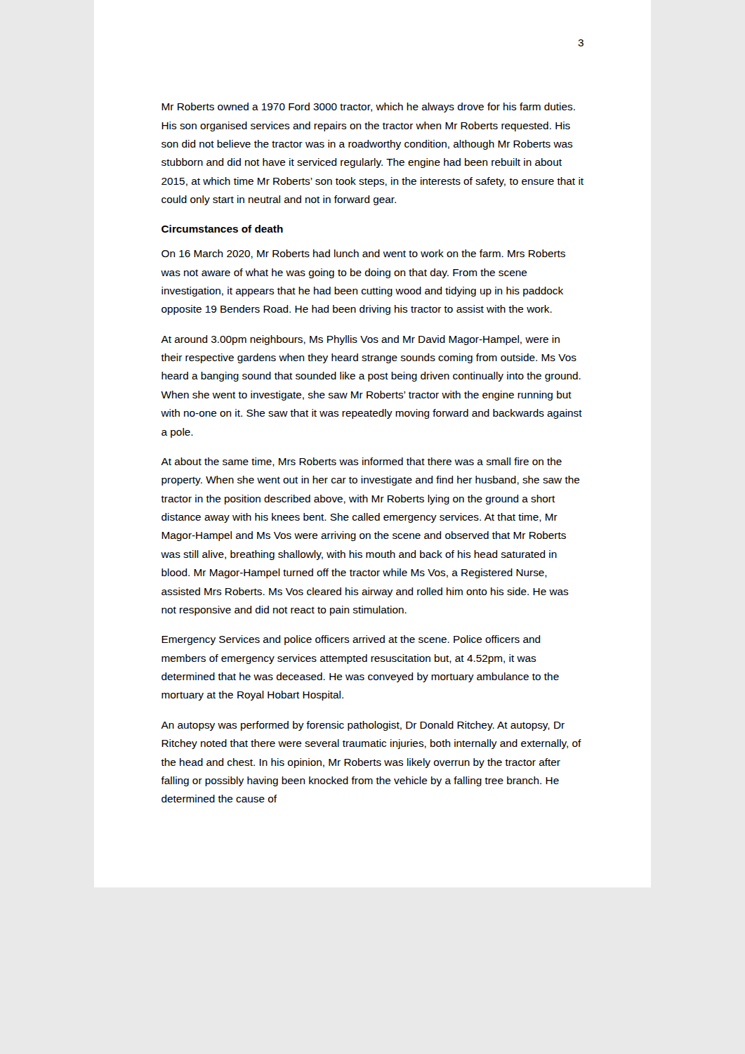3
Mr Roberts owned a 1970 Ford 3000 tractor, which he always drove for his farm duties. His son organised services and repairs on the tractor when Mr Roberts requested. His son did not believe the tractor was in a roadworthy condition, although Mr Roberts was stubborn and did not have it serviced regularly. The engine had been rebuilt in about 2015, at which time Mr Roberts’ son took steps, in the interests of safety, to ensure that it could only start in neutral and not in forward gear.
Circumstances of death
On 16 March 2020, Mr Roberts had lunch and went to work on the farm. Mrs Roberts was not aware of what he was going to be doing on that day. From the scene investigation, it appears that he had been cutting wood and tidying up in his paddock opposite 19 Benders Road. He had been driving his tractor to assist with the work.
At around 3.00pm neighbours, Ms Phyllis Vos and Mr David Magor-Hampel, were in their respective gardens when they heard strange sounds coming from outside. Ms Vos heard a banging sound that sounded like a post being driven continually into the ground. When she went to investigate, she saw Mr Roberts’ tractor with the engine running but with no-one on it. She saw that it was repeatedly moving forward and backwards against a pole.
At about the same time, Mrs Roberts was informed that there was a small fire on the property. When she went out in her car to investigate and find her husband, she saw the tractor in the position described above, with Mr Roberts lying on the ground a short distance away with his knees bent. She called emergency services. At that time, Mr Magor-Hampel and Ms Vos were arriving on the scene and observed that Mr Roberts was still alive, breathing shallowly, with his mouth and back of his head saturated in blood. Mr Magor-Hampel turned off the tractor while Ms Vos, a Registered Nurse, assisted Mrs Roberts. Ms Vos cleared his airway and rolled him onto his side. He was not responsive and did not react to pain stimulation.
Emergency Services and police officers arrived at the scene. Police officers and members of emergency services attempted resuscitation but, at 4.52pm, it was determined that he was deceased. He was conveyed by mortuary ambulance to the mortuary at the Royal Hobart Hospital.
An autopsy was performed by forensic pathologist, Dr Donald Ritchey. At autopsy, Dr Ritchey noted that there were several traumatic injuries, both internally and externally, of the head and chest. In his opinion, Mr Roberts was likely overrun by the tractor after falling or possibly having been knocked from the vehicle by a falling tree branch. He determined the cause of